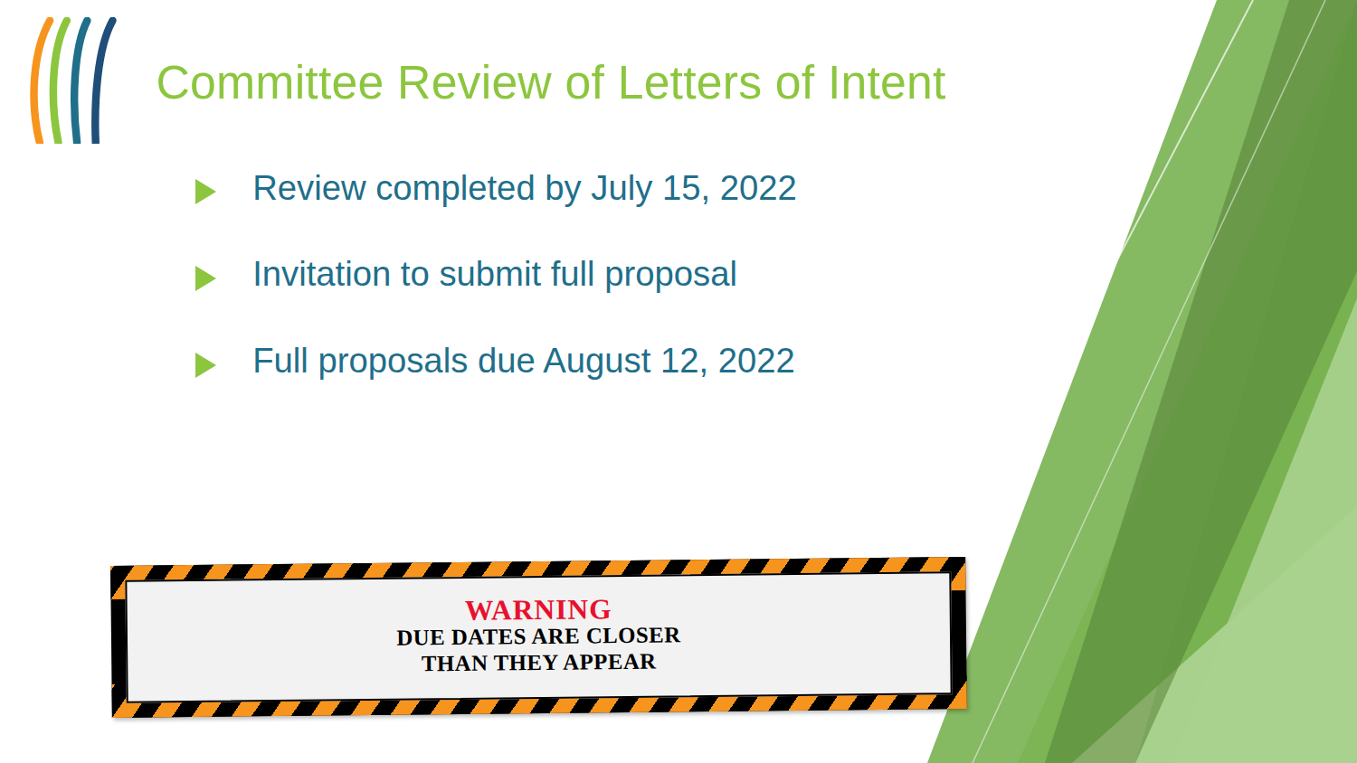Committee Review of Letters of Intent
Review completed by July 15, 2022
Invitation to submit full proposal
Full proposals due August 12, 2022
WARNING Due dates are closer than they appear